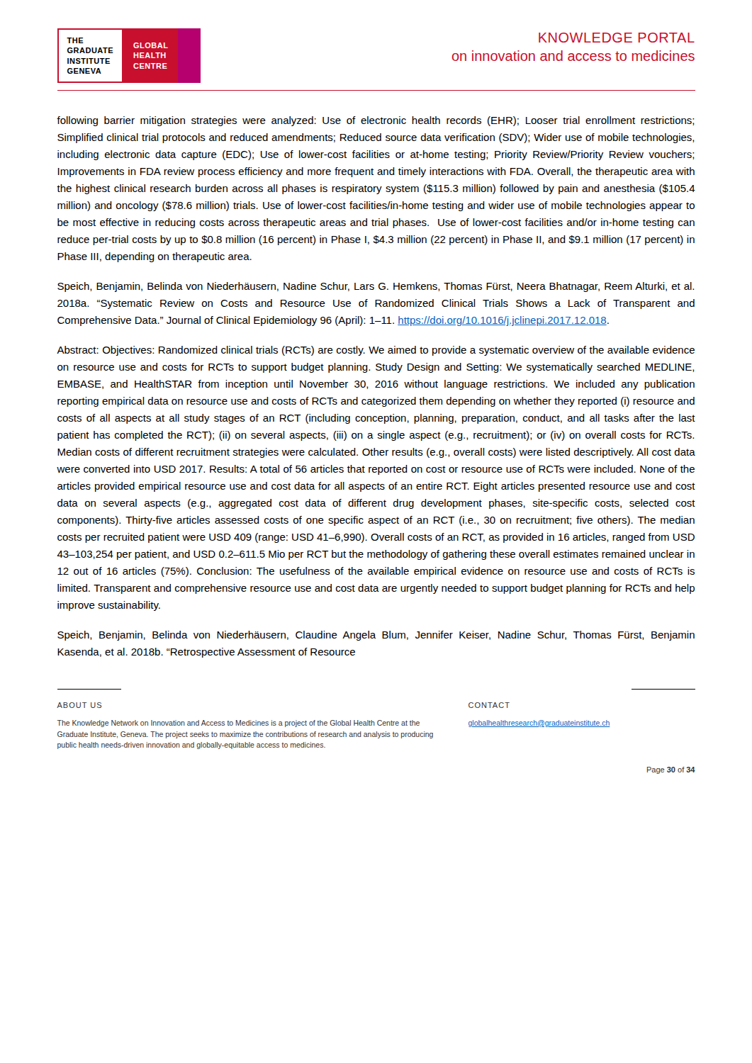THE
GRADUATE
INSTITUTE
GENEVA
GLOBAL
HEALTH
CENTRE
KNOWLEDGE PORTAL
on innovation and access to medicines
following barrier mitigation strategies were analyzed: Use of electronic health records (EHR); Looser trial enrollment restrictions; Simplified clinical trial protocols and reduced amendments; Reduced source data verification (SDV); Wider use of mobile technologies, including electronic data capture (EDC); Use of lower-cost facilities or at-home testing; Priority Review/Priority Review vouchers; Improvements in FDA review process efficiency and more frequent and timely interactions with FDA. Overall, the therapeutic area with the highest clinical research burden across all phases is respiratory system ($115.3 million) followed by pain and anesthesia ($105.4 million) and oncology ($78.6 million) trials. Use of lower-cost facilities/in-home testing and wider use of mobile technologies appear to be most effective in reducing costs across therapeutic areas and trial phases. Use of lower-cost facilities and/or in-home testing can reduce per-trial costs by up to $0.8 million (16 percent) in Phase I, $4.3 million (22 percent) in Phase II, and $9.1 million (17 percent) in Phase III, depending on therapeutic area.
Speich, Benjamin, Belinda von Niederhäusern, Nadine Schur, Lars G. Hemkens, Thomas Fürst, Neera Bhatnagar, Reem Alturki, et al. 2018a. “Systematic Review on Costs and Resource Use of Randomized Clinical Trials Shows a Lack of Transparent and Comprehensive Data.” Journal of Clinical Epidemiology 96 (April): 1–11. https://doi.org/10.1016/j.jclinepi.2017.12.018.
Abstract: Objectives: Randomized clinical trials (RCTs) are costly. We aimed to provide a systematic overview of the available evidence on resource use and costs for RCTs to support budget planning. Study Design and Setting: We systematically searched MEDLINE, EMBASE, and HealthSTAR from inception until November 30, 2016 without language restrictions. We included any publication reporting empirical data on resource use and costs of RCTs and categorized them depending on whether they reported (i) resource and costs of all aspects at all study stages of an RCT (including conception, planning, preparation, conduct, and all tasks after the last patient has completed the RCT); (ii) on several aspects, (iii) on a single aspect (e.g., recruitment); or (iv) on overall costs for RCTs. Median costs of different recruitment strategies were calculated. Other results (e.g., overall costs) were listed descriptively. All cost data were converted into USD 2017. Results: A total of 56 articles that reported on cost or resource use of RCTs were included. None of the articles provided empirical resource use and cost data for all aspects of an entire RCT. Eight articles presented resource use and cost data on several aspects (e.g., aggregated cost data of different drug development phases, site-specific costs, selected cost components). Thirty-five articles assessed costs of one specific aspect of an RCT (i.e., 30 on recruitment; five others). The median costs per recruited patient were USD 409 (range: USD 41–6,990). Overall costs of an RCT, as provided in 16 articles, ranged from USD 43–103,254 per patient, and USD 0.2–611.5 Mio per RCT but the methodology of gathering these overall estimates remained unclear in 12 out of 16 articles (75%). Conclusion: The usefulness of the available empirical evidence on resource use and costs of RCTs is limited. Transparent and comprehensive resource use and cost data are urgently needed to support budget planning for RCTs and help improve sustainability.
Speich, Benjamin, Belinda von Niederhäusern, Claudine Angela Blum, Jennifer Keiser, Nadine Schur, Thomas Fürst, Benjamin Kasenda, et al. 2018b. “Retrospective Assessment of Resource
About Us
The Knowledge Network on Innovation and Access to Medicines is a project of the Global Health Centre at the Graduate Institute, Geneva. The project seeks to maximize the contributions of research and analysis to producing public health needs-driven innovation and globally-equitable access to medicines.
Contact
globalhealthresearch@graduateinstitute.ch
Page 30 of 34